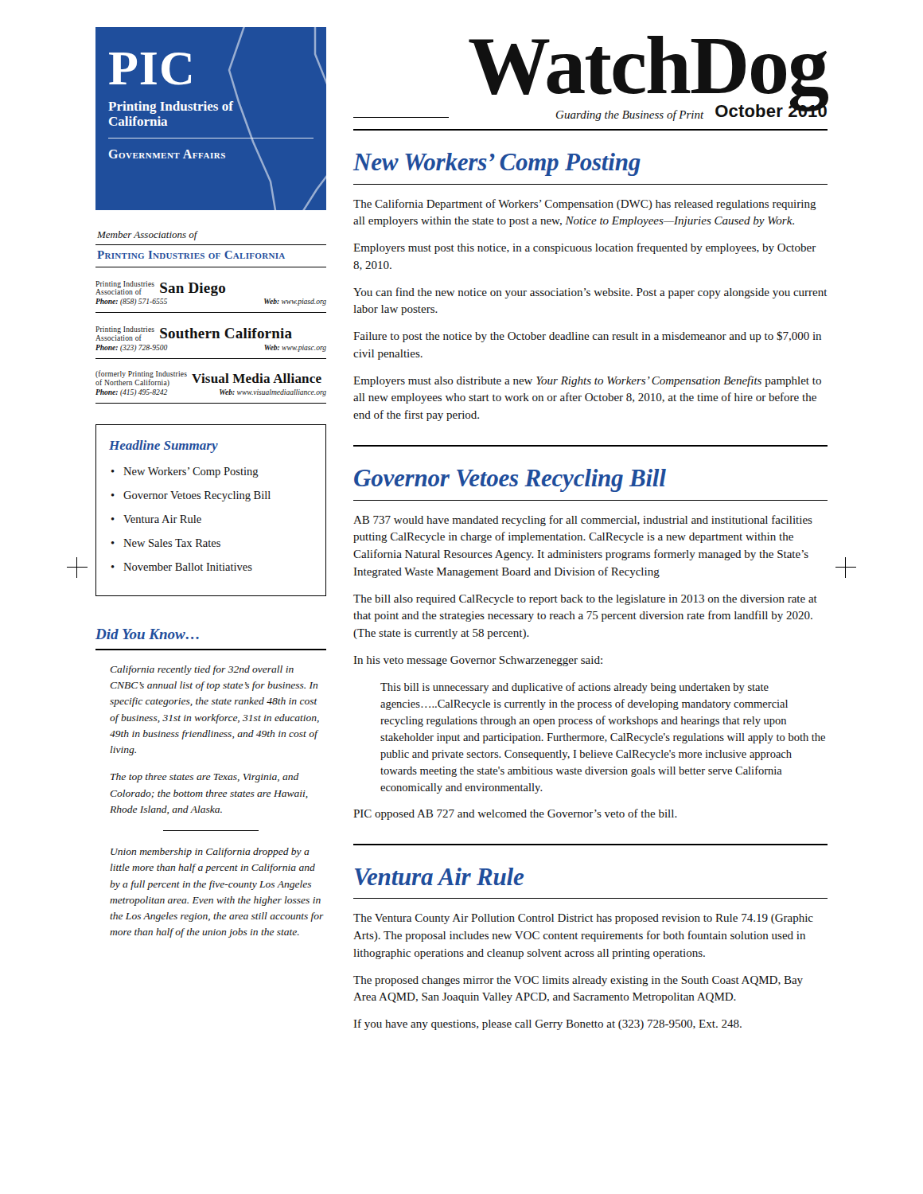PIC
Printing Industries of
California
Government Affairs
Member Associations of
Printing Industries of California
Printing Industries
Association of
San Diego
Phone: (858) 571-6555 Web: www.piasd.org
Printing Industries
Association of
Southern California
Phone: (323) 728-9500 Web: www.piasc.org
(formerly Printing Industries
of Northern California)
Visual Media Alliance
Phone: (415) 495-8242 Web: www.visualmediaalliance.org
Headline Summary
New Workers’ Comp Posting
Governor Vetoes Recycling Bill
Ventura Air Rule
New Sales Tax Rates
November Ballot Initiatives
Did You Know…
California recently tied for 32nd overall in CNBC’s annual list of top state’s for business. In specific categories, the state ranked 48th in cost of business, 31st in workforce, 31st in education, 49th in business friendliness, and 49th in cost of living.
The top three states are Texas, Virginia, and Colorado; the bottom three states are Hawaii, Rhode Island, and Alaska.
Union membership in California dropped by a little more than half a percent in California and by a full percent in the five-county Los Angeles metropolitan area. Even with the higher losses in the Los Angeles region, the area still accounts for more than half of the union jobs in the state.
WatchDog
Guarding the Business of Print October 2010
New Workers’ Comp Posting
The California Department of Workers’ Compensation (DWC) has released regulations requiring all employers within the state to post a new, Notice to Employees—Injuries Caused by Work.
Employers must post this notice, in a conspicuous location frequented by employees, by October 8, 2010.
You can find the new notice on your association’s website. Post a paper copy alongside you current labor law posters.
Failure to post the notice by the October deadline can result in a misdemeanor and up to $7,000 in civil penalties.
Employers must also distribute a new Your Rights to Workers’ Compensation Benefits pamphlet to all new employees who start to work on or after October 8, 2010, at the time of hire or before the end of the first pay period.
Governor Vetoes Recycling Bill
AB 737 would have mandated recycling for all commercial, industrial and institutional facilities putting CalRecycle in charge of implementation. CalRecycle is a new department within the California Natural Resources Agency. It administers programs formerly managed by the State’s Integrated Waste Management Board and Division of Recycling
The bill also required CalRecycle to report back to the legislature in 2013 on the diversion rate at that point and the strategies necessary to reach a 75 percent diversion rate from landfill by 2020. (The state is currently at 58 percent).
In his veto message Governor Schwarzenegger said:
This bill is unnecessary and duplicative of actions already being undertaken by state agencies…..CalRecycle is currently in the process of developing mandatory commercial recycling regulations through an open process of workshops and hearings that rely upon stakeholder input and participation. Furthermore, CalRecycle's regulations will apply to both the public and private sectors. Consequently, I believe CalRecycle's more inclusive approach towards meeting the state's ambitious waste diversion goals will better serve California economically and environmentally.
PIC opposed AB 727 and welcomed the Governor’s veto of the bill.
Ventura Air Rule
The Ventura County Air Pollution Control District has proposed revision to Rule 74.19 (Graphic Arts). The proposal includes new VOC content requirements for both fountain solution used in lithographic operations and cleanup solvent across all printing operations.
The proposed changes mirror the VOC limits already existing in the South Coast AQMD, Bay Area AQMD, San Joaquin Valley APCD, and Sacramento Metropolitan AQMD.
If you have any questions, please call Gerry Bonetto at (323) 728-9500, Ext. 248.